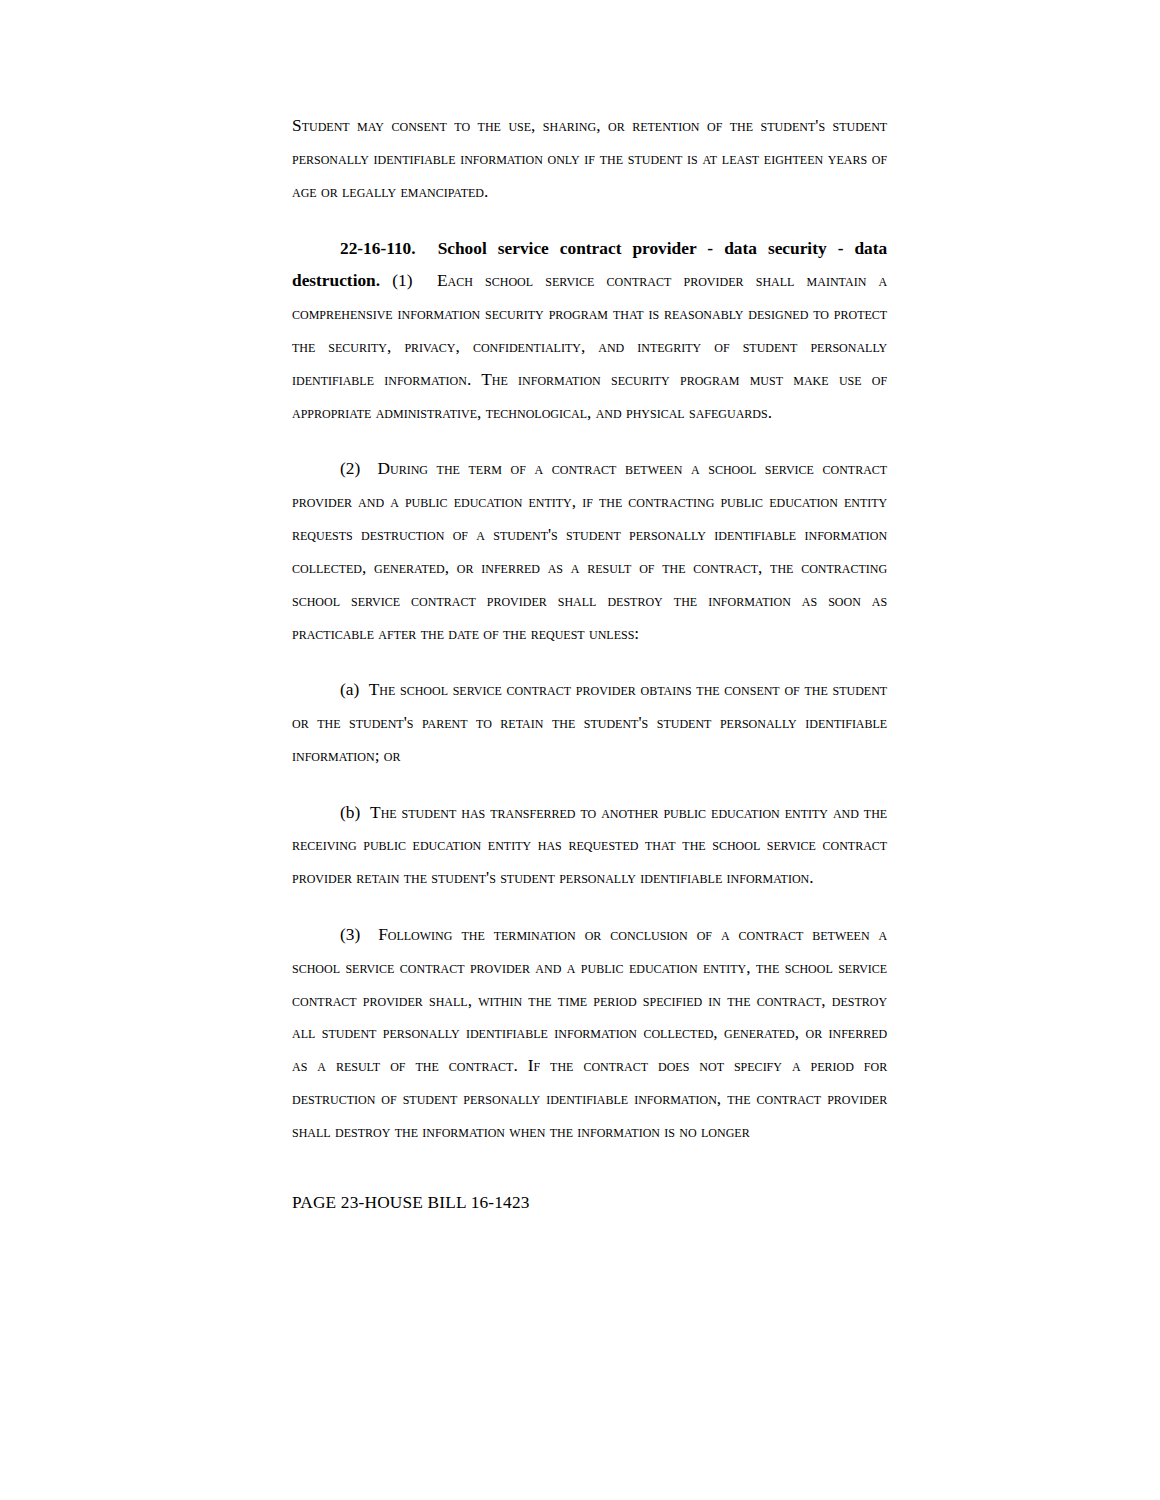Student may consent to the use, sharing, or retention of the student's student personally identifiable information only if the student is at least eighteen years of age or legally emancipated.
22-16-110. School service contract provider - data security - data destruction. (1) Each school service contract provider shall maintain a comprehensive information security program that is reasonably designed to protect the security, privacy, confidentiality, and integrity of student personally identifiable information. The information security program must make use of appropriate administrative, technological, and physical safeguards.
(2) During the term of a contract between a school service contract provider and a public education entity, if the contracting public education entity requests destruction of a student's student personally identifiable information collected, generated, or inferred as a result of the contract, the contracting school service contract provider shall destroy the information as soon as practicable after the date of the request unless:
(a) The school service contract provider obtains the consent of the student or the student's parent to retain the student's student personally identifiable information; or
(b) The student has transferred to another public education entity and the receiving public education entity has requested that the school service contract provider retain the student's student personally identifiable information.
(3) Following the termination or conclusion of a contract between a school service contract provider and a public education entity, the school service contract provider shall, within the time period specified in the contract, destroy all student personally identifiable information collected, generated, or inferred as a result of the contract. If the contract does not specify a period for destruction of student personally identifiable information, the contract provider shall destroy the information when the information is no longer
PAGE 23-HOUSE BILL 16-1423